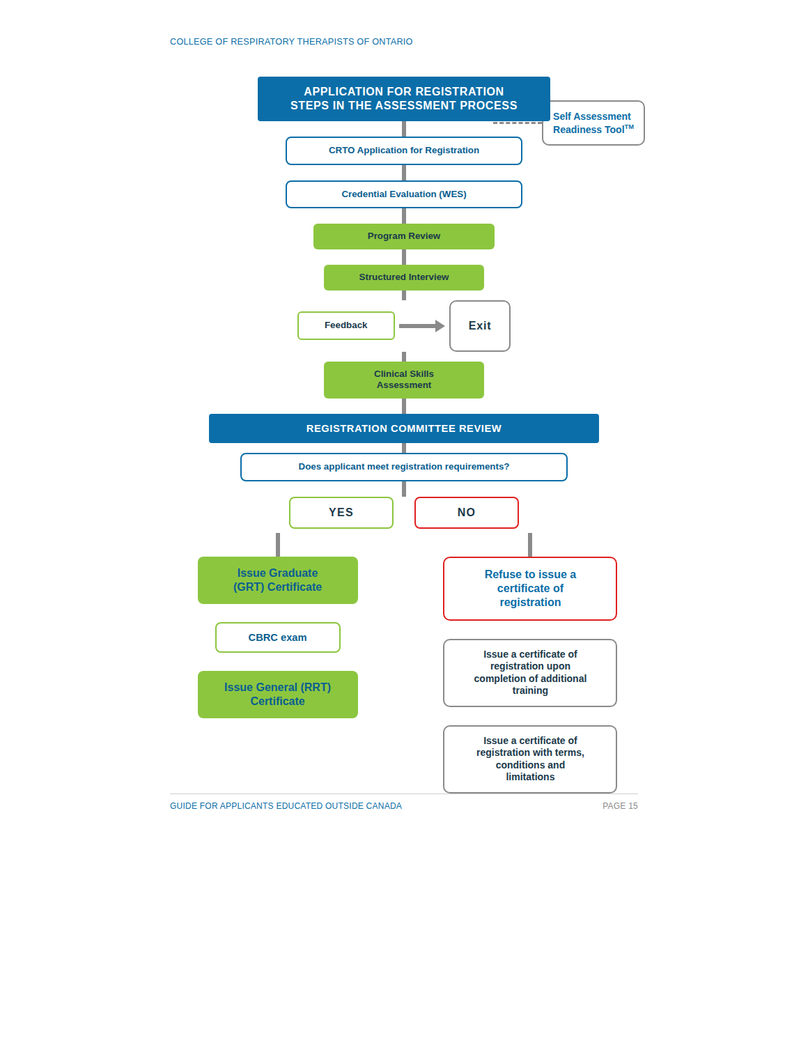College of Respiratory Therapists of Ontario
Application for Registration
Steps in the Assessment Process
Self Assessment
Readiness ToolTM
CRTO Application for Registration
Credential Evaluation (WES)
Program Review
Structured Interview
Feedback
Exit
Clinical Skills
Assessment
Registration Committee Review
Does applicant meet registration requirements?
YES
NO
Issue Graduate
(GRT) Certificate
CBRC exam
Issue General (RRT)
Certificate
Refuse to issue a
certificate of
registration
Issue a certificate of
registration upon
completion of additional
training
Issue a certificate of
registration with terms,
conditions and
limitations
Guide for Applicants Educated Outside Canada Page 15